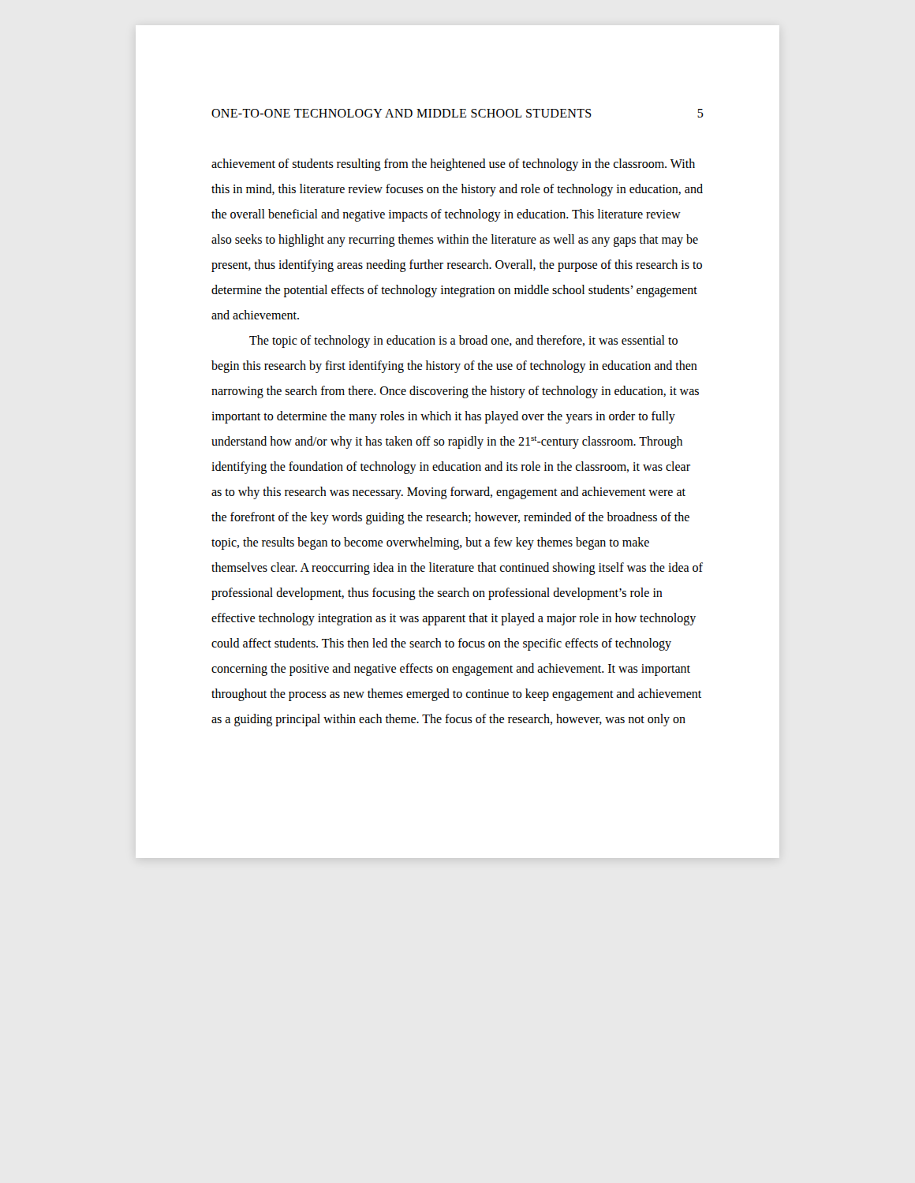One-to-One Technology and Middle School Students 5
achievement of students resulting from the heightened use of technology in the classroom. With this in mind, this literature review focuses on the history and role of technology in education, and the overall beneficial and negative impacts of technology in education. This literature review also seeks to highlight any recurring themes within the literature as well as any gaps that may be present, thus identifying areas needing further research. Overall, the purpose of this research is to determine the potential effects of technology integration on middle school students’ engagement and achievement.
The topic of technology in education is a broad one, and therefore, it was essential to begin this research by first identifying the history of the use of technology in education and then narrowing the search from there. Once discovering the history of technology in education, it was important to determine the many roles in which it has played over the years in order to fully understand how and/or why it has taken off so rapidly in the 21st-century classroom. Through identifying the foundation of technology in education and its role in the classroom, it was clear as to why this research was necessary. Moving forward, engagement and achievement were at the forefront of the key words guiding the research; however, reminded of the broadness of the topic, the results began to become overwhelming, but a few key themes began to make themselves clear. A reoccurring idea in the literature that continued showing itself was the idea of professional development, thus focusing the search on professional development’s role in effective technology integration as it was apparent that it played a major role in how technology could affect students. This then led the search to focus on the specific effects of technology concerning the positive and negative effects on engagement and achievement. It was important throughout the process as new themes emerged to continue to keep engagement and achievement as a guiding principal within each theme. The focus of the research, however, was not only on